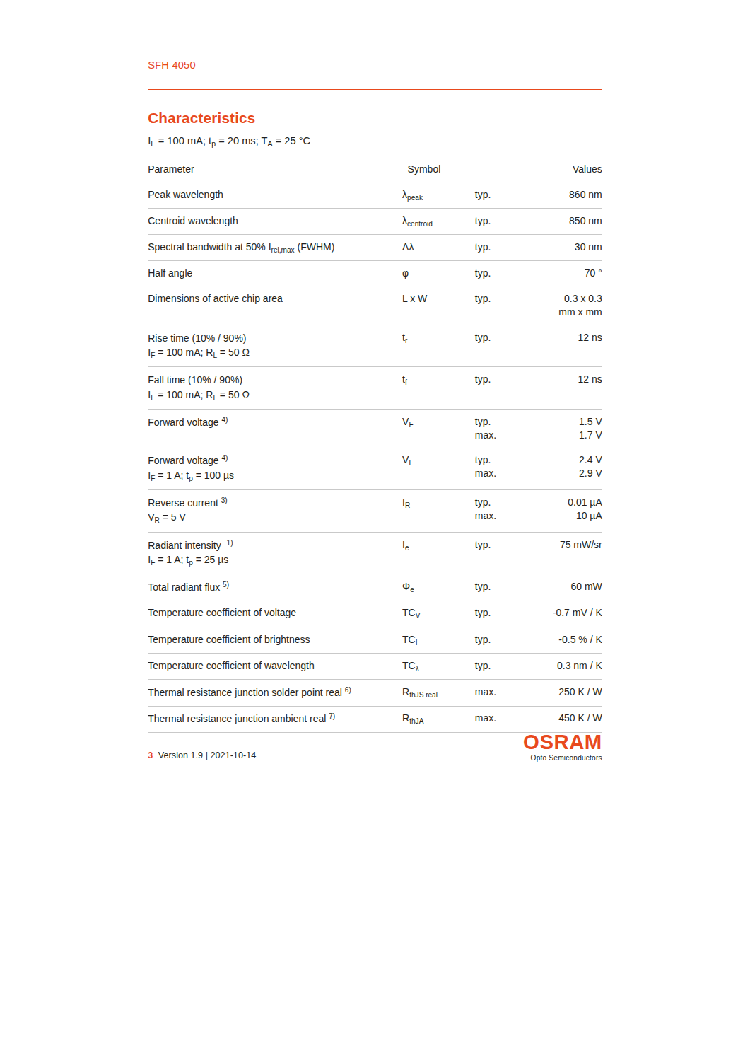SFH 4050
Characteristics
IF = 100 mA; tp = 20 ms; TA = 25 °C
| Parameter | Symbol | Values |
| --- | --- | --- |
| Peak wavelength | λ peak | typ. | 860 nm |
| Centroid wavelength | λ centroid | typ. | 850 nm |
| Spectral bandwidth at 50% I rel,max (FWHM) | Δλ | typ. | 30 nm |
| Half angle | φ | typ. | 70 ° |
| Dimensions of active chip area | L x W | typ. | 0.3 x 0.3 mm x mm |
| Rise time (10% / 90%) I F = 100 mA; R L = 50 Ω | t r | typ. | 12 ns |
| Fall time (10% / 90%) I F = 100 mA; R L = 50 Ω | t f | typ. | 12 ns |
| Forward voltage 4) | V F | typ. max. | 1.5 V 1.7 V |
| Forward voltage 4) I F = 1 A; t p = 100 µs | V F | typ. max. | 2.4 V 2.9 V |
| Reverse current 3) V R = 5 V | I R | typ. max. | 0.01 µA 10 µA |
| Radiant intensity 1) I F = 1 A; t p = 25 µs | I e | typ. | 75 mW/sr |
| Total radiant flux 5) | Φ e | typ. | 60 mW |
| Temperature coefficient of voltage | TC V | typ. | -0.7 mV / K |
| Temperature coefficient of brightness | TC I | typ. | -0.5 % / K |
| Temperature coefficient of wavelength | TC λ | typ. | 0.3 nm / K |
| Thermal resistance junction solder point real 6) | R thJS real | max. | 250 K / W |
| Thermal resistance junction ambient real 7) | R thJA | max. | 450 K / W |
3 Version 1.9 | 2021-10-14
OSRAM
Opto Semiconductors